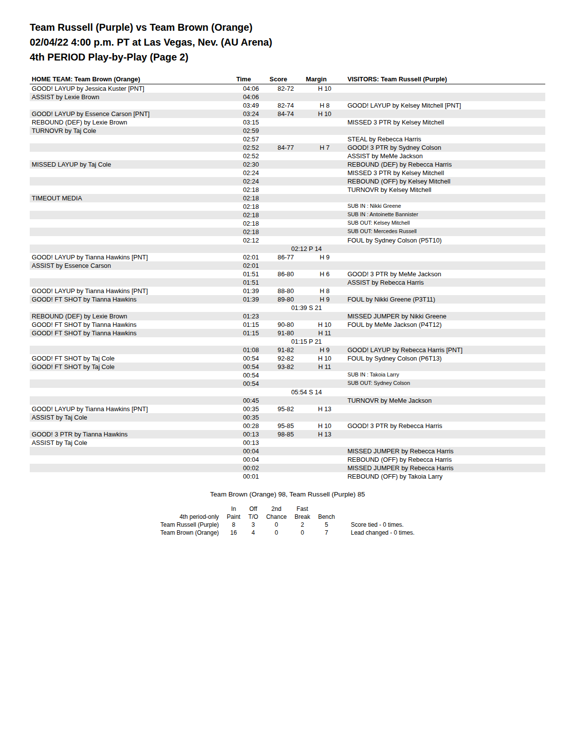Team Russell (Purple) vs Team Brown (Orange)
02/04/22 4:00 p.m. PT at Las Vegas, Nev. (AU Arena)
4th PERIOD Play-by-Play (Page 2)
| HOME TEAM: Team Brown (Orange) | Time | Score | Margin | VISITORS: Team Russell (Purple) |
| --- | --- | --- | --- | --- |
| GOOD! LAYUP by Jessica Kuster [PNT] | 04:06 | 82-72 | H 10 | |
| ASSIST by Lexie Brown | 04:06 | | | |
| | 03:49 | 82-74 | H 8 | GOOD! LAYUP by Kelsey Mitchell [PNT] |
| GOOD! LAYUP by Essence Carson [PNT] | 03:24 | 84-74 | H 10 | |
| REBOUND (DEF) by Lexie Brown | 03:15 | | | MISSED 3 PTR by Kelsey Mitchell |
| TURNOVR by Taj Cole | 02:59 | | | |
| | 02:57 | | | STEAL by Rebecca Harris |
| | 02:52 | 84-77 | H 7 | GOOD! 3 PTR by Sydney Colson |
| | 02:52 | | | ASSIST by MeMe Jackson |
| MISSED LAYUP by Taj Cole | 02:30 | | | REBOUND (DEF) by Rebecca Harris |
| | 02:24 | | | MISSED 3 PTR by Kelsey Mitchell |
| | 02:24 | | | REBOUND (OFF) by Kelsey Mitchell |
| | 02:18 | | | TURNOVR by Kelsey Mitchell |
| TIMEOUT MEDIA | 02:18 | | | |
| | 02:18 | | | SUB IN : Nikki Greene |
| | 02:18 | | | SUB IN : Antoinette Bannister |
| | 02:18 | | | SUB OUT: Kelsey Mitchell |
| | 02:18 | | | SUB OUT: Mercedes Russell |
| | 02:12 | | | FOUL by Sydney Colson (P5T10) |
| | | 02:12 P 14 | |
| GOOD! LAYUP by Tianna Hawkins [PNT] | 02:01 | 86-77 | H 9 | |
| ASSIST by Essence Carson | 02:01 | | | |
| | 01:51 | 86-80 | H 6 | GOOD! 3 PTR by MeMe Jackson |
| | 01:51 | | | ASSIST by Rebecca Harris |
| GOOD! LAYUP by Tianna Hawkins [PNT] | 01:39 | 88-80 | H 8 | |
| GOOD! FT SHOT by Tianna Hawkins | 01:39 | 89-80 | H 9 | FOUL by Nikki Greene (P3T11) |
| | | 01:39 S 21 | |
| REBOUND (DEF) by Lexie Brown | 01:23 | | | MISSED JUMPER by Nikki Greene |
| GOOD! FT SHOT by Tianna Hawkins | 01:15 | 90-80 | H 10 | FOUL by MeMe Jackson (P4T12) |
| GOOD! FT SHOT by Tianna Hawkins | 01:15 | 91-80 | H 11 | |
| | | 01:15 P 21 | |
| | 01:08 | 91-82 | H 9 | GOOD! LAYUP by Rebecca Harris [PNT] |
| GOOD! FT SHOT by Taj Cole | 00:54 | 92-82 | H 10 | FOUL by Sydney Colson (P6T13) |
| GOOD! FT SHOT by Taj Cole | 00:54 | 93-82 | H 11 | |
| | 00:54 | | | SUB IN : Takoia Larry |
| | 00:54 | | | SUB OUT: Sydney Colson |
| | | 05:54 S 14 | |
| | 00:45 | | | TURNOVR by MeMe Jackson |
| GOOD! LAYUP by Tianna Hawkins [PNT] | 00:35 | 95-82 | H 13 | |
| ASSIST by Taj Cole | 00:35 | | | |
| | 00:28 | 95-85 | H 10 | GOOD! 3 PTR by Rebecca Harris |
| GOOD! 3 PTR by Tianna Hawkins | 00:13 | 98-85 | H 13 | |
| ASSIST by Taj Cole | 00:13 | | | |
| | 00:04 | | | MISSED JUMPER by Rebecca Harris |
| | 00:04 | | | REBOUND (OFF) by Rebecca Harris |
| | 00:02 | | | MISSED JUMPER by Rebecca Harris |
| | 00:01 | | | REBOUND (OFF) by Takoia Larry |
Team Brown (Orange) 98, Team Russell (Purple) 85
| | In | Off | 2nd | Fast | | |
| 4th period-only | Paint | T/O | Chance | Break | Bench | |
| Team Russell (Purple) | 8 | 3 | 0 | 2 | 5 | Score tied - 0 times. |
| Team Brown (Orange) | 16 | 4 | 0 | 0 | 7 | Lead changed - 0 times. |